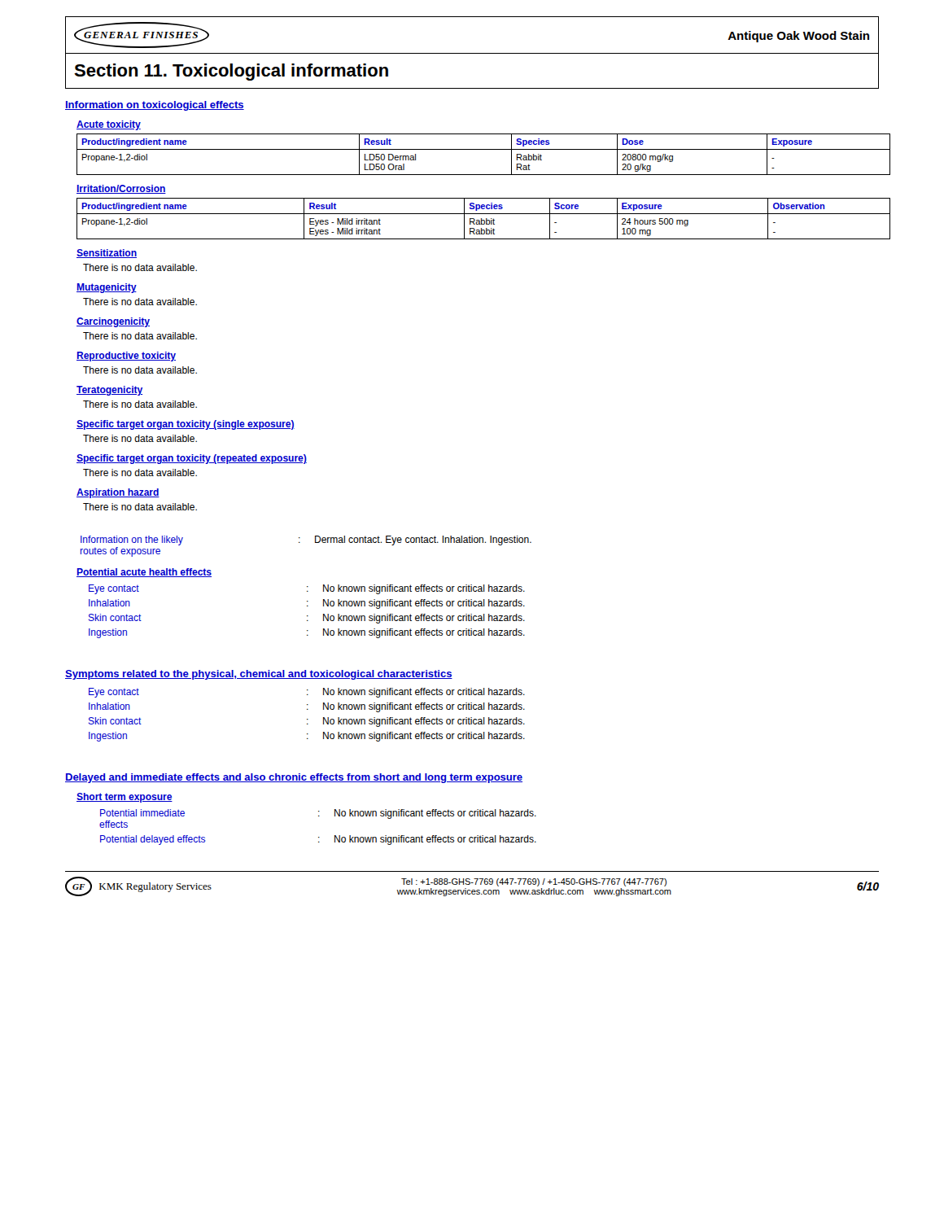GENERAL FINISHES
Antique Oak Wood Stain
Section 11. Toxicological information
Information on toxicological effects
Acute toxicity
| Product/ingredient name | Result | Species | Dose | Exposure |
| --- | --- | --- | --- | --- |
| Propane-1,2-diol | LD50 Dermal LD50 Oral | Rabbit Rat | 20800 mg/kg 20 g/kg | - - |
Irritation/Corrosion
| Product/ingredient name | Result | Species | Score | Exposure | Observation |
| --- | --- | --- | --- | --- | --- |
| Propane-1,2-diol | Eyes - Mild irritant Eyes - Mild irritant | Rabbit Rabbit | - - | 24 hours 500 mg 100 mg | - - |
Sensitization
There is no data available.
Mutagenicity
There is no data available.
Carcinogenicity
There is no data available.
Reproductive toxicity
There is no data available.
Teratogenicity
There is no data available.
Specific target organ toxicity (single exposure)
There is no data available.
Specific target organ toxicity (repeated exposure)
There is no data available.
Aspiration hazard
There is no data available.
| Information on the likely routes of exposure | : | Dermal contact. Eye contact. Inhalation. Ingestion. |
Potential acute health effects
| Eye contact | : | No known significant effects or critical hazards. |
| Inhalation | : | No known significant effects or critical hazards. |
| Skin contact | : | No known significant effects or critical hazards. |
| Ingestion | : | No known significant effects or critical hazards. |
Symptoms related to the physical, chemical and toxicological characteristics
| Eye contact | : | No known significant effects or critical hazards. |
| Inhalation | : | No known significant effects or critical hazards. |
| Skin contact | : | No known significant effects or critical hazards. |
| Ingestion | : | No known significant effects or critical hazards. |
Delayed and immediate effects and also chronic effects from short and long term exposure
Short term exposure
| Potential immediate effects | : | No known significant effects or critical hazards. |
| Potential delayed effects | : | No known significant effects or critical hazards. |
GF
KMK Regulatory Services
Tel : +1-888-GHS-7769 (447-7769) / +1-450-GHS-7767 (447-7767)
www.kmkregservices.com www.askdrluc.com www.ghssmart.com
6/10